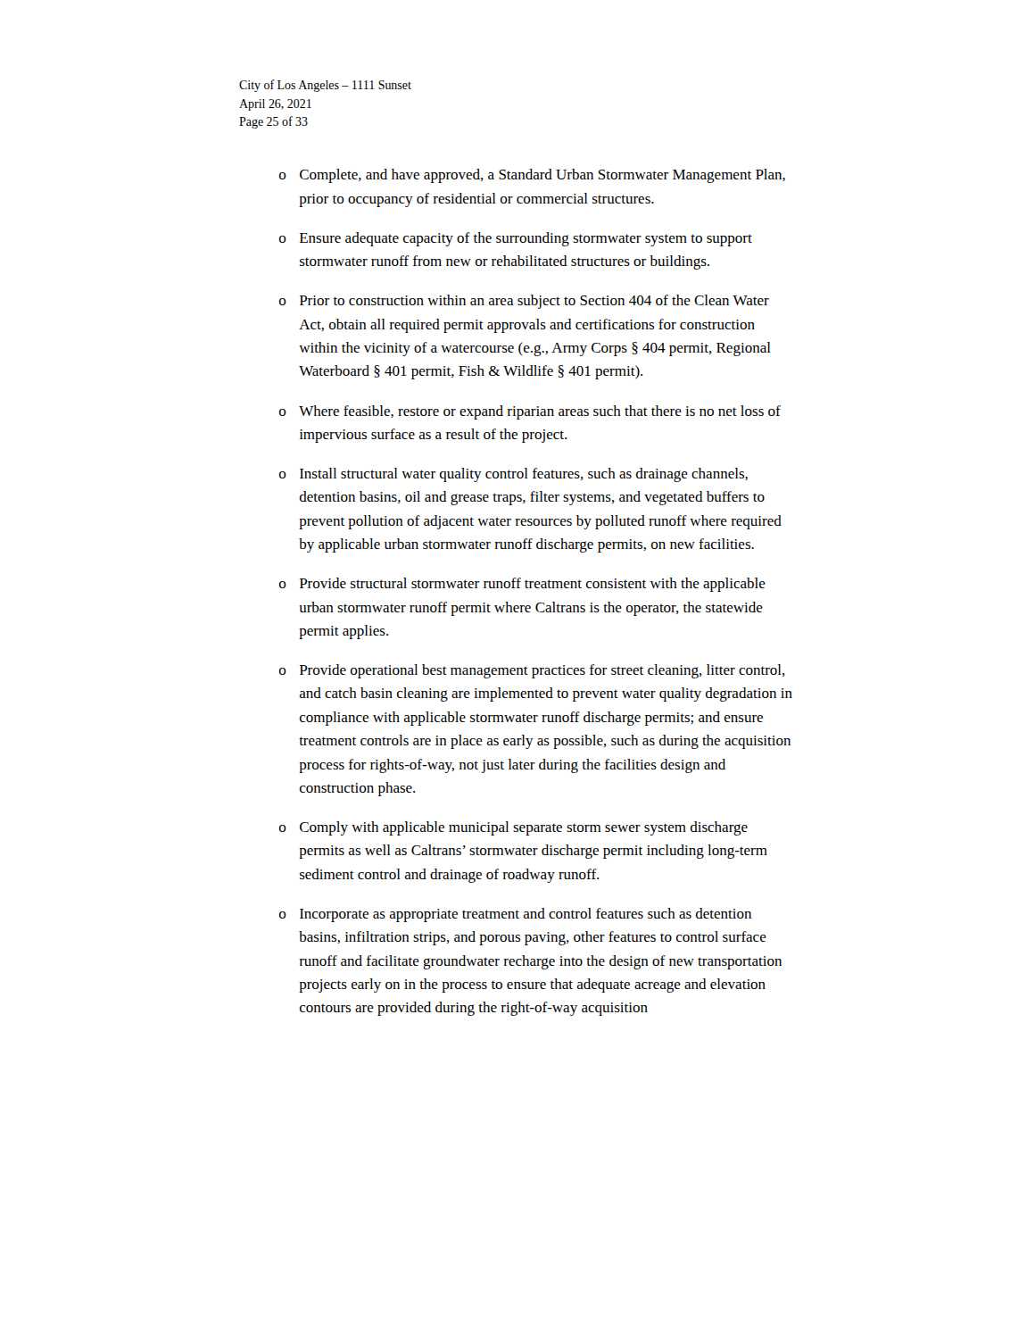City of Los Angeles – 1111 Sunset
April 26, 2021
Page 25 of 33
Complete, and have approved, a Standard Urban Stormwater Management Plan, prior to occupancy of residential or commercial structures.
Ensure adequate capacity of the surrounding stormwater system to support stormwater runoff from new or rehabilitated structures or buildings.
Prior to construction within an area subject to Section 404 of the Clean Water Act, obtain all required permit approvals and certifications for construction within the vicinity of a watercourse (e.g., Army Corps § 404 permit, Regional Waterboard § 401 permit, Fish & Wildlife § 401 permit).
Where feasible, restore or expand riparian areas such that there is no net loss of impervious surface as a result of the project.
Install structural water quality control features, such as drainage channels, detention basins, oil and grease traps, filter systems, and vegetated buffers to prevent pollution of adjacent water resources by polluted runoff where required by applicable urban stormwater runoff discharge permits, on new facilities.
Provide structural stormwater runoff treatment consistent with the applicable urban stormwater runoff permit where Caltrans is the operator, the statewide permit applies.
Provide operational best management practices for street cleaning, litter control, and catch basin cleaning are implemented to prevent water quality degradation in compliance with applicable stormwater runoff discharge permits; and ensure treatment controls are in place as early as possible, such as during the acquisition process for rights-of-way, not just later during the facilities design and construction phase.
Comply with applicable municipal separate storm sewer system discharge permits as well as Caltrans’ stormwater discharge permit including long-term sediment control and drainage of roadway runoff.
Incorporate as appropriate treatment and control features such as detention basins, infiltration strips, and porous paving, other features to control surface runoff and facilitate groundwater recharge into the design of new transportation projects early on in the process to ensure that adequate acreage and elevation contours are provided during the right-of-way acquisition